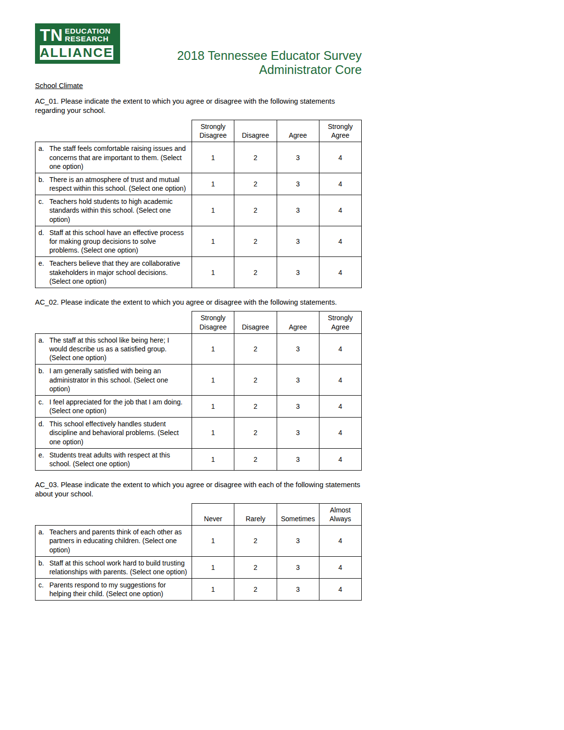TN EDUCATION RESEARCH ALLIANCE
2018 Tennessee Educator Survey
Administrator Core
School Climate
AC_01. Please indicate the extent to which you agree or disagree with the following statements regarding your school.
| | Strongly Disagree | Disagree | Agree | Strongly Agree |
| --- | --- | --- | --- | --- |
| a. The staff feels comfortable raising issues and concerns that are important to them. (Select one option) | 1 | 2 | 3 | 4 |
| b. There is an atmosphere of trust and mutual respect within this school. (Select one option) | 1 | 2 | 3 | 4 |
| c. Teachers hold students to high academic standards within this school. (Select one option) | 1 | 2 | 3 | 4 |
| d. Staff at this school have an effective process for making group decisions to solve problems. (Select one option) | 1 | 2 | 3 | 4 |
| e. Teachers believe that they are collaborative stakeholders in major school decisions. (Select one option) | 1 | 2 | 3 | 4 |
AC_02. Please indicate the extent to which you agree or disagree with the following statements.
| | Strongly Disagree | Disagree | Agree | Strongly Agree |
| --- | --- | --- | --- | --- |
| a. The staff at this school like being here; I would describe us as a satisfied group. (Select one option) | 1 | 2 | 3 | 4 |
| b. I am generally satisfied with being an administrator in this school. (Select one option) | 1 | 2 | 3 | 4 |
| c. I feel appreciated for the job that I am doing. (Select one option) | 1 | 2 | 3 | 4 |
| d. This school effectively handles student discipline and behavioral problems. (Select one option) | 1 | 2 | 3 | 4 |
| e. Students treat adults with respect at this school. (Select one option) | 1 | 2 | 3 | 4 |
AC_03. Please indicate the extent to which you agree or disagree with each of the following statements about your school.
| | Never | Rarely | Sometimes | Almost Always |
| --- | --- | --- | --- | --- |
| a. Teachers and parents think of each other as partners in educating children. (Select one option) | 1 | 2 | 3 | 4 |
| b. Staff at this school work hard to build trusting relationships with parents. (Select one option) | 1 | 2 | 3 | 4 |
| c. Parents respond to my suggestions for helping their child. (Select one option) | 1 | 2 | 3 | 4 |